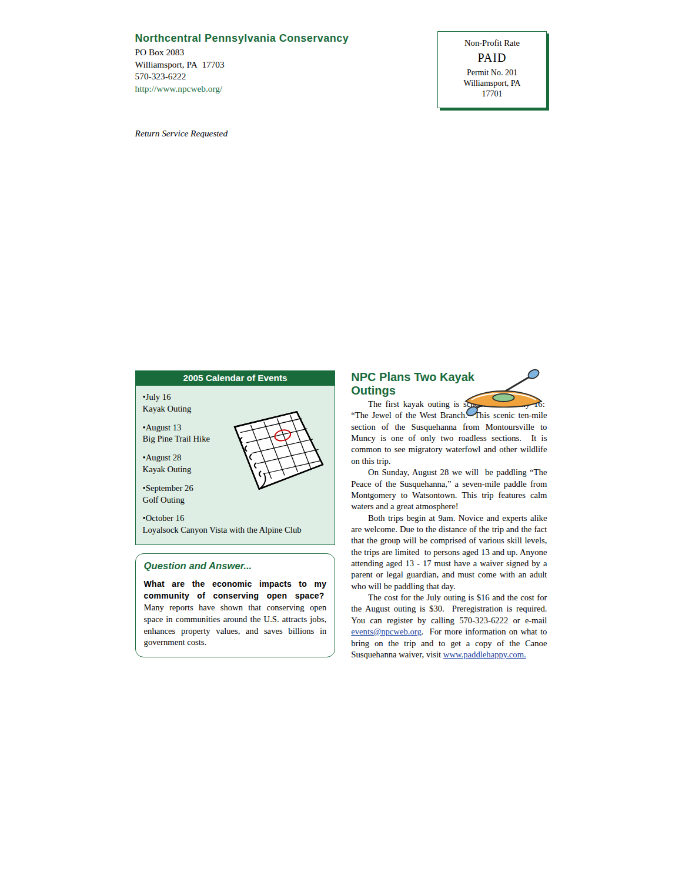Northcentral Pennsylvania Conservancy
PO Box 2083
Williamsport, PA 17703
570-323-6222
http://www.npcweb.org/
Non-Profit Rate
PAID
Permit No. 201
Williamsport, PA
17701
Return Service Requested
2005 Calendar of Events
•July 16
Kayak Outing
•August 13
Big Pine Trail Hike
•August 28
Kayak Outing
•September 26
Golf Outing
•October 16
Loyalsock Canyon Vista with the Alpine Club
Question and Answer...
What are the economic impacts to my community of conserving open space? Many reports have shown that conserving open space in communities around the U.S. attracts jobs, enhances property values, and saves billions in government costs.
NPC Plans Two Kayak Outings
The first kayak outing is scheduled for July 16: “The Jewel of the West Branch.” This scenic ten-mile section of the Susquehanna from Montoursville to Muncy is one of only two roadless sections. It is common to see migratory waterfowl and other wildlife on this trip.
On Sunday, August 28 we will be paddling “The Peace of the Susquehanna,” a seven-mile paddle from Montgomery to Watsontown. This trip features calm waters and a great atmosphere!
Both trips begin at 9am. Novice and experts alike are welcome. Due to the distance of the trip and the fact that the group will be comprised of various skill levels, the trips are limited to persons aged 13 and up. Anyone attending aged 13 - 17 must have a waiver signed by a parent or legal guardian, and must come with an adult who will be paddling that day.
The cost for the July outing is $16 and the cost for the August outing is $30. Preregistration is required. You can register by calling 570-323-6222 or e-mail events@npcweb.org. For more information on what to bring on the trip and to get a copy of the Canoe Susquehanna waiver, visit www.paddlehappy.com.